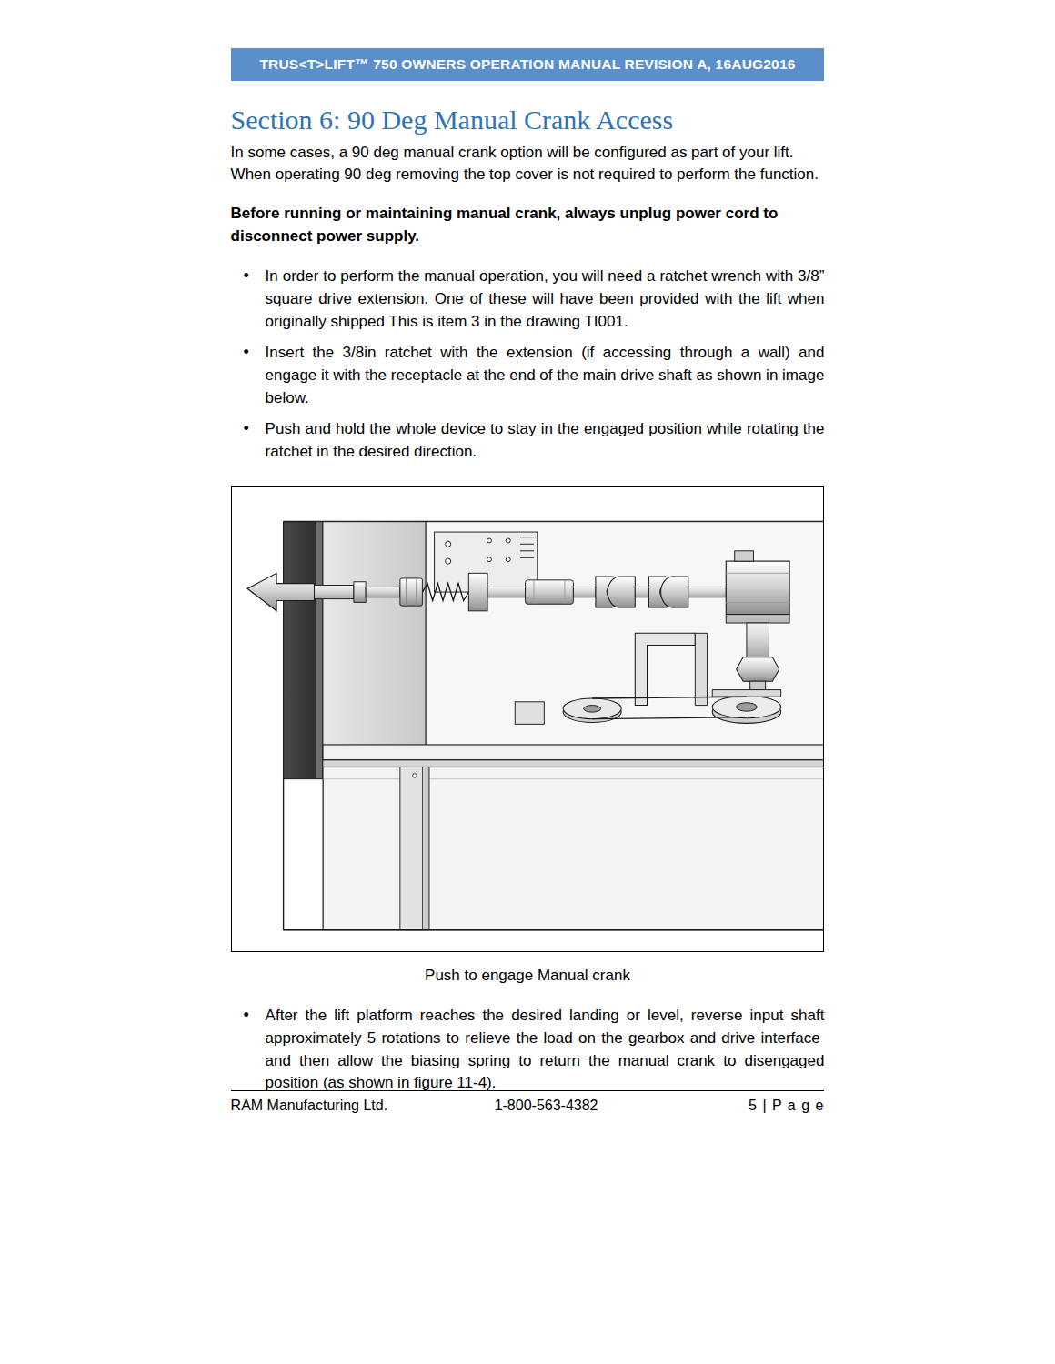TRUS<T>LIFT™ 750 OWNERS OPERATION MANUAL REVISION A, 16AUG2016
Section 6: 90 Deg Manual Crank Access
In some cases, a 90 deg manual crank option will be configured as part of your lift. When operating 90 deg removing the top cover is not required to perform the function.
Before running or maintaining manual crank, always unplug power cord to disconnect power supply.
In order to perform the manual operation, you will need a ratchet wrench with 3/8” square drive extension. One of these will have been provided with the lift when originally shipped This is item 3 in the drawing TI001.
Insert the 3/8in ratchet with the extension (if accessing through a wall) and engage it with the receptacle at the end of the main drive shaft as shown in image below.
Push and hold the whole device to stay in the engaged position while rotating the ratchet in the desired direction.
Push to engage Manual crank
After the lift platform reaches the desired landing or level, reverse input shaft approximately 5 rotations to relieve the load on the gearbox and drive interface and then allow the biasing spring to return the manual crank to disengaged position (as shown in figure 11-4).
RAM Manufacturing Ltd. 1-800-563-4382 5 | P a g e